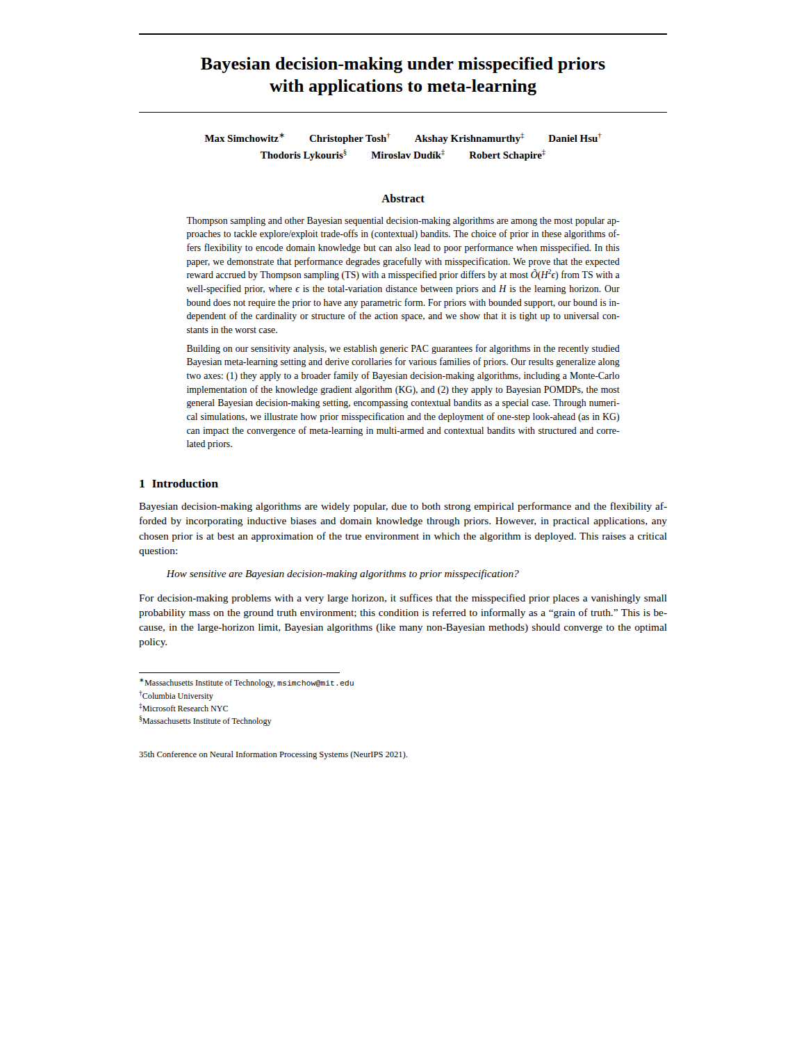Bayesian decision-making under misspecified priors
with applications to meta-learning
Max Simchowitz∗ Christopher Tosh† Akshay Krishnamurthy‡ Daniel Hsu† Thodoris Lykouris§ Miroslav Dudík‡ Robert Schapire‡
Abstract
Thompson sampling and other Bayesian sequential decision-making algorithms are among the most popular approaches to tackle explore/exploit trade-offs in (contextual) bandits. The choice of prior in these algorithms offers flexibility to encode domain knowledge but can also lead to poor performance when misspecified. In this paper, we demonstrate that performance degrades gracefully with misspecification. We prove that the expected reward accrued by Thompson sampling (TS) with a misspecified prior differs by at most Õ(H2ϵ) from TS with a well-specified prior, where ϵ is the total-variation distance between priors and H is the learning horizon. Our bound does not require the prior to have any parametric form. For priors with bounded support, our bound is independent of the cardinality or structure of the action space, and we show that it is tight up to universal constants in the worst case.
Building on our sensitivity analysis, we establish generic PAC guarantees for algorithms in the recently studied Bayesian meta-learning setting and derive corollaries for various families of priors. Our results generalize along two axes: (1) they apply to a broader family of Bayesian decision-making algorithms, including a Monte-Carlo implementation of the knowledge gradient algorithm (KG), and (2) they apply to Bayesian POMDPs, the most general Bayesian decision-making setting, encompassing contextual bandits as a special case. Through numerical simulations, we illustrate how prior misspecification and the deployment of one-step look-ahead (as in KG) can impact the convergence of meta-learning in multi-armed and contextual bandits with structured and correlated priors.
1 Introduction
Bayesian decision-making algorithms are widely popular, due to both strong empirical performance and the flexibility afforded by incorporating inductive biases and domain knowledge through priors. However, in practical applications, any chosen prior is at best an approximation of the true environment in which the algorithm is deployed. This raises a critical question:
How sensitive are Bayesian decision-making algorithms to prior misspecification?
For decision-making problems with a very large horizon, it suffices that the misspecified prior places a vanishingly small probability mass on the ground truth environment; this condition is referred to informally as a “grain of truth.” This is because, in the large-horizon limit, Bayesian algorithms (like many non-Bayesian methods) should converge to the optimal policy.
∗Massachusetts Institute of Technology, msimchow@mit.edu
†Columbia University
‡Microsoft Research NYC
§Massachusetts Institute of Technology
35th Conference on Neural Information Processing Systems (NeurIPS 2021).